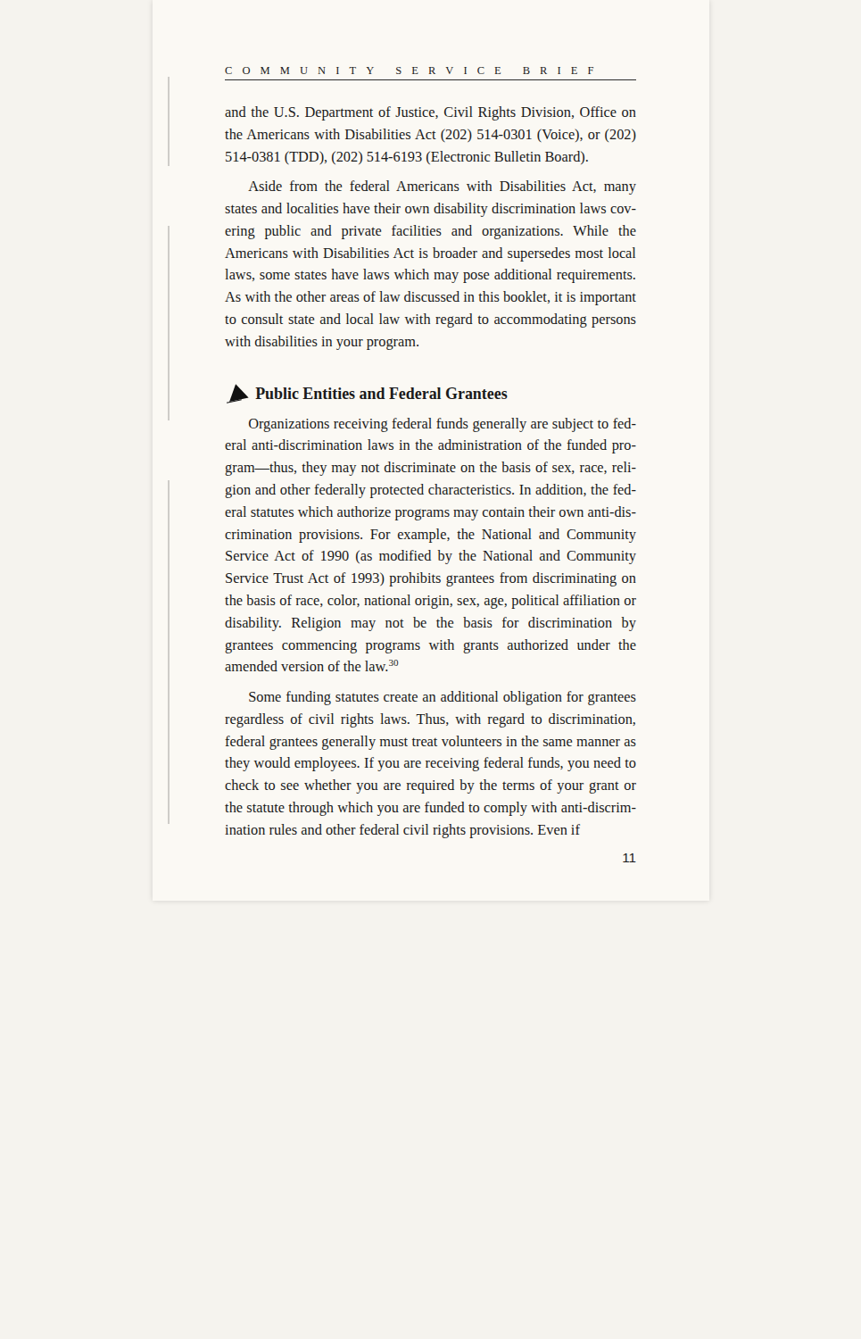C o m m u n i t y S e r v i c e B r i e f
and the U.S. Department of Justice, Civil Rights Division, Office on the Americans with Disabilities Act (202) 514-0301 (Voice), or (202) 514-0381 (TDD), (202) 514-6193 (Electronic Bulletin Board).
Aside from the federal Americans with Disabilities Act, many states and localities have their own disability discrimination laws covering public and private facilities and organizations. While the Americans with Disabilities Act is broader and supersedes most local laws, some states have laws which may pose additional requirements. As with the other areas of law discussed in this booklet, it is important to consult state and local law with regard to accommodating persons with disabilities in your program.
Public Entities and Federal Grantees
Organizations receiving federal funds generally are subject to federal anti-discrimination laws in the administration of the funded program—thus, they may not discriminate on the basis of sex, race, religion and other federally protected characteristics. In addition, the federal statutes which authorize programs may contain their own anti-discrimination provisions. For example, the National and Community Service Act of 1990 (as modified by the National and Community Service Trust Act of 1993) prohibits grantees from discriminating on the basis of race, color, national origin, sex, age, political affiliation or disability. Religion may not be the basis for discrimination by grantees commencing programs with grants authorized under the amended version of the law.30
Some funding statutes create an additional obligation for grantees regardless of civil rights laws. Thus, with regard to discrimination, federal grantees generally must treat volunteers in the same manner as they would employees. If you are receiving federal funds, you need to check to see whether you are required by the terms of your grant or the statute through which you are funded to comply with anti-discrimination rules and other federal civil rights provisions. Even if
11